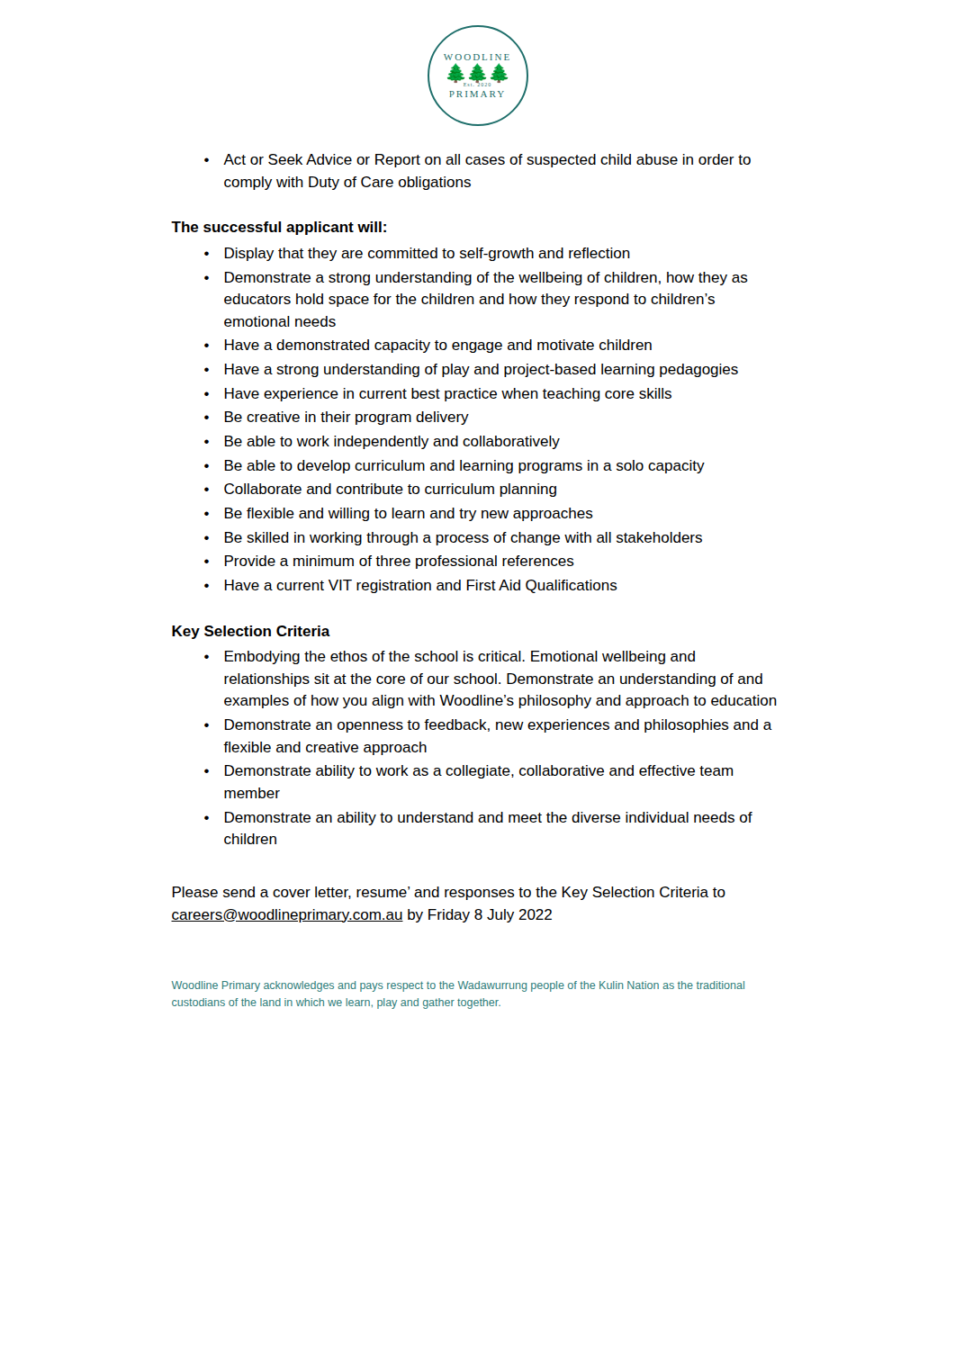WOODLINE 🌲🌲🌲 Est. 2020 PRIMARY
Act or Seek Advice or Report on all cases of suspected child abuse in order to comply with Duty of Care obligations
The successful applicant will:
Display that they are committed to self-growth and reflection
Demonstrate a strong understanding of the wellbeing of children, how they as educators hold space for the children and how they respond to children’s emotional needs
Have a demonstrated capacity to engage and motivate children
Have a strong understanding of play and project-based learning pedagogies
Have experience in current best practice when teaching core skills
Be creative in their program delivery
Be able to work independently and collaboratively
Be able to develop curriculum and learning programs in a solo capacity
Collaborate and contribute to curriculum planning
Be flexible and willing to learn and try new approaches
Be skilled in working through a process of change with all stakeholders
Provide a minimum of three professional references
Have a current VIT registration and First Aid Qualifications
Key Selection Criteria
Embodying the ethos of the school is critical. Emotional wellbeing and relationships sit at the core of our school. Demonstrate an understanding of and examples of how you align with Woodline’s philosophy and approach to education
Demonstrate an openness to feedback, new experiences and philosophies and a flexible and creative approach
Demonstrate ability to work as a collegiate, collaborative and effective team member
Demonstrate an ability to understand and meet the diverse individual needs of children
Please send a cover letter, resume’ and responses to the Key Selection Criteria to careers@woodlineprimary.com.au by Friday 8 July 2022
Woodline Primary acknowledges and pays respect to the Wadawurrung people of the Kulin Nation as the traditional custodians of the land in which we learn, play and gather together.